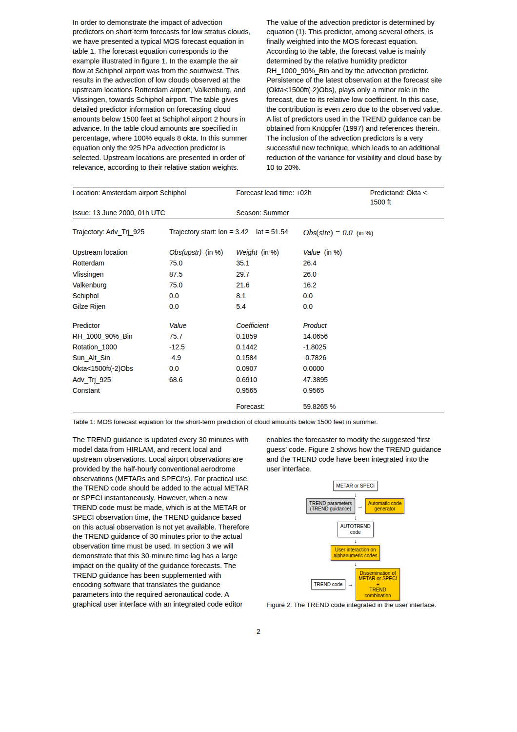In order to demonstrate the impact of advection predictors on short-term forecasts for low stratus clouds, we have presented a typical MOS forecast equation in table 1. The forecast equation corresponds to the example illustrated in figure 1. In the example the air flow at Schiphol airport was from the southwest. This results in the advection of low clouds observed at the upstream locations Rotterdam airport, Valkenburg, and Vlissingen, towards Schiphol airport. The table gives detailed predictor information on forecasting cloud amounts below 1500 feet at Schiphol airport 2 hours in advance. In the table cloud amounts are specified in percentage, where 100% equals 8 okta. In this summer equation only the 925 hPa advection predictor is selected. Upstream locations are presented in order of relevance, according to their relative station weights. The value of the advection predictor is determined by equation (1). This predictor, among several others, is finally weighted into the MOS forecast equation. According to the table, the forecast value is mainly determined by the relative humidity predictor RH_1000_90%_Bin and by the advection predictor. Persistence of the latest observation at the forecast site (Okta<1500ft(-2)Obs), plays only a minor role in the forecast, due to its relative low coefficient. In this case, the contribution is even zero due to the observed value. A list of predictors used in the TREND guidance can be obtained from Knüppfer (1997) and references therein. The inclusion of the advection predictors is a very successful new technique, which leads to an additional reduction of the variance for visibility and cloud base by 10 to 20%.
| Location: Amsterdam airport Schiphol | Forecast lead time: +02h | Predictand: Okta < 1500 ft |
| Issue: 13 June 2000, 01h UTC | Season: Summer | |
| Trajectory: Adv_Trj_925 | Trajectory start: lon = 3.42 lat = 51.54 | Obs ( site ) = 0.0 (in %) |
| Upstream location | Obs(upstr) (in %) | Weight (in %) | Value (in %) | |
| Rotterdam | 75.0 | 35.1 | 26.4 | |
| Vlissingen | 87.5 | 29.7 | 26.0 | |
| Valkenburg | 75.0 | 21.6 | 16.2 | |
| Schiphol | 0.0 | 8.1 | 0.0 | |
| Gilze Rijen | 0.0 | 5.4 | 0.0 | |
| Predictor | Value | Coefficient | Product | |
| RH_1000_90%_Bin | 75.7 | 0.1859 | 14.0656 | |
| Rotation_1000 | -12.5 | 0.1442 | -1.8025 | |
| Sun_Alt_Sin | -4.9 | 0.1584 | -0.7826 | |
| Okta<1500ft(-2)Obs | 0.0 | 0.0907 | 0.0000 | |
| Adv_Trj_925 | 68.6 | 0.6910 | 47.3895 | |
| Constant | | 0.9565 | 0.9565 | |
| | | Forecast: | 59.8265 % | |
Table 1: MOS forecast equation for the short-term prediction of cloud amounts below 1500 feet in summer.
The TREND guidance is updated every 30 minutes with model data from HIRLAM, and recent local and upstream observations. Local airport observations are provided by the half-hourly conventional aerodrome observations (METARs and SPECI's). For practical use, the TREND code should be added to the actual METAR or SPECI instantaneously. However, when a new TREND code must be made, which is at the METAR or SPECI observation time, the TREND guidance based on this actual observation is not yet available. Therefore the TREND guidance of 30 minutes prior to the actual observation time must be used. In section 3 we will demonstrate that this 30-minute time lag has a large impact on the quality of the guidance forecasts. The TREND guidance has been supplemented with encoding software that translates the guidance parameters into the required aeronautical code. A graphical user interface with an integrated code editor enables the forecaster to modify the suggested 'first guess' code. Figure 2 shows how the TREND guidance and the TREND code have been integrated into the user interface.
METAR or SPECI
↓
TREND parameters
(TREND guidance) → Automatic code
generator
↓
AUTOTREND
code
↓
User interaction on
alphanumeric codes
↓
TREND code → Dissemination of
METAR or SPECI
+
TREND
combination
Figure 2: The TREND code integrated in the user interface.
2